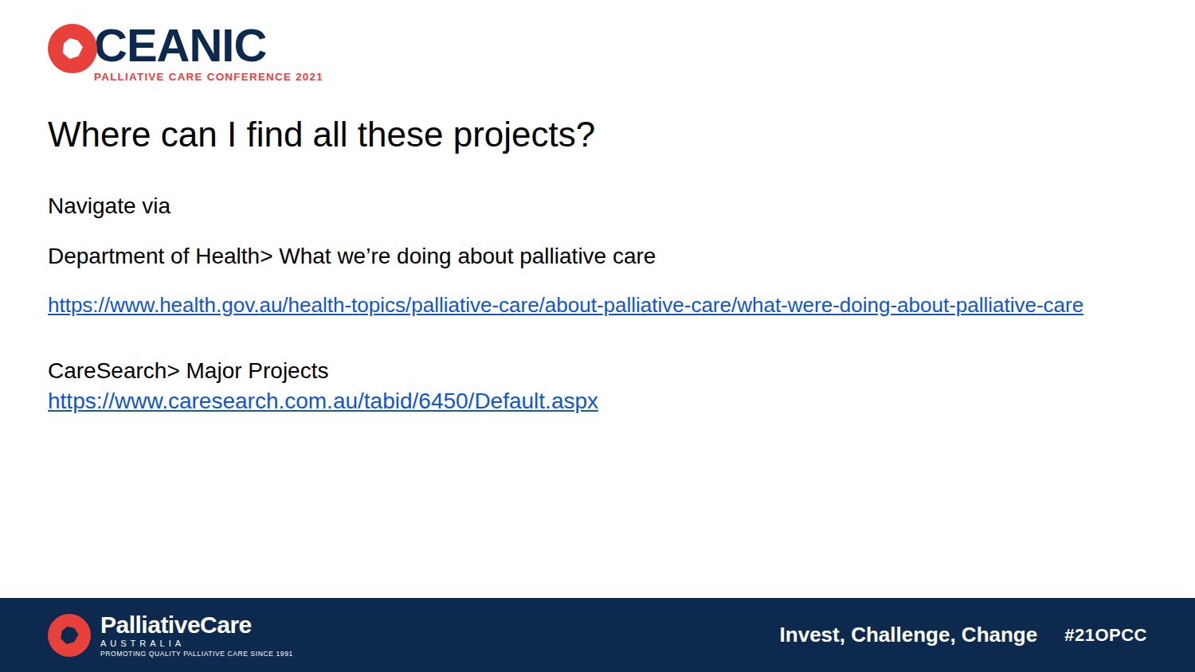CEANIC PALLIATIVE CARE CONFERENCE 2021
Where can I find all these projects?
Navigate via
Department of Health> What we’re doing about palliative care
https://www.health.gov.au/health-topics/palliative-care/about-palliative-care/what-were-doing-about-palliative-care
CareSearch> Major Projects
https://www.caresearch.com.au/tabid/6450/Default.aspx
PalliativeCare AUSTRALIA PROMOTING QUALITY PALLIATIVE CARE SINCE 1991
Invest, Challenge, Change #21OPCC